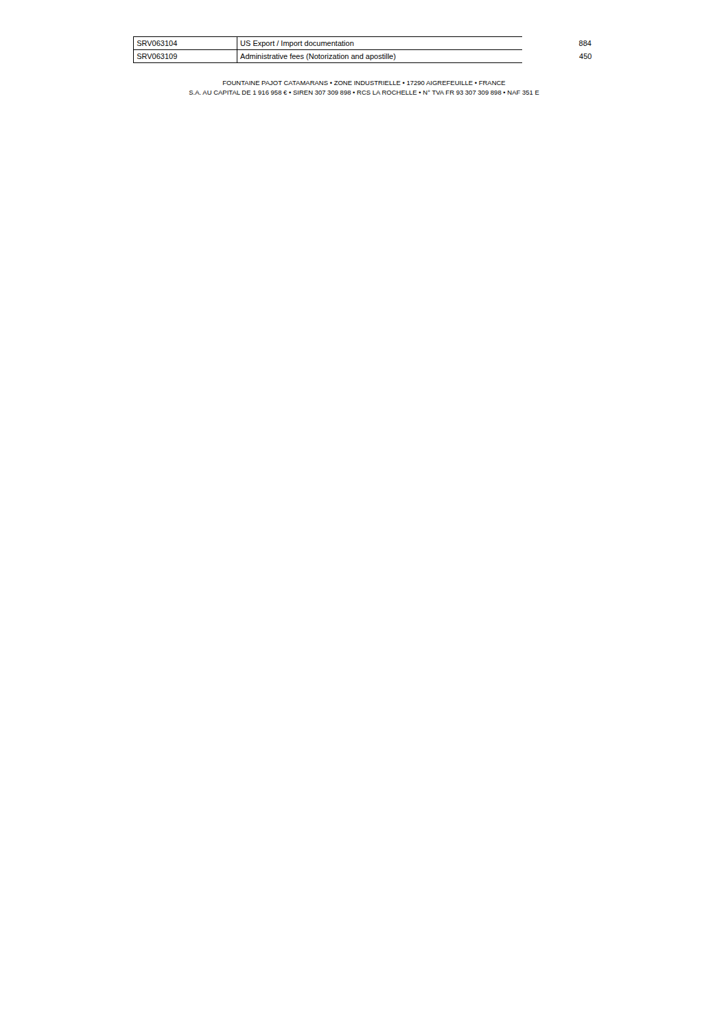| SRV063104 | US Export / Import documentation | 884 |
| SRV063109 | Administrative fees (Notorization and apostille) | 450 |
FOUNTAINE PAJOT CATAMARANS • ZONE INDUSTRIELLE • 17290 AIGREFEUILLE • FRANCE
S.A. AU CAPITAL DE 1 916 958 € • SIREN 307 309 898 • RCS LA ROCHELLE • N° TVA FR 93 307 309 898 • NAF 351 E